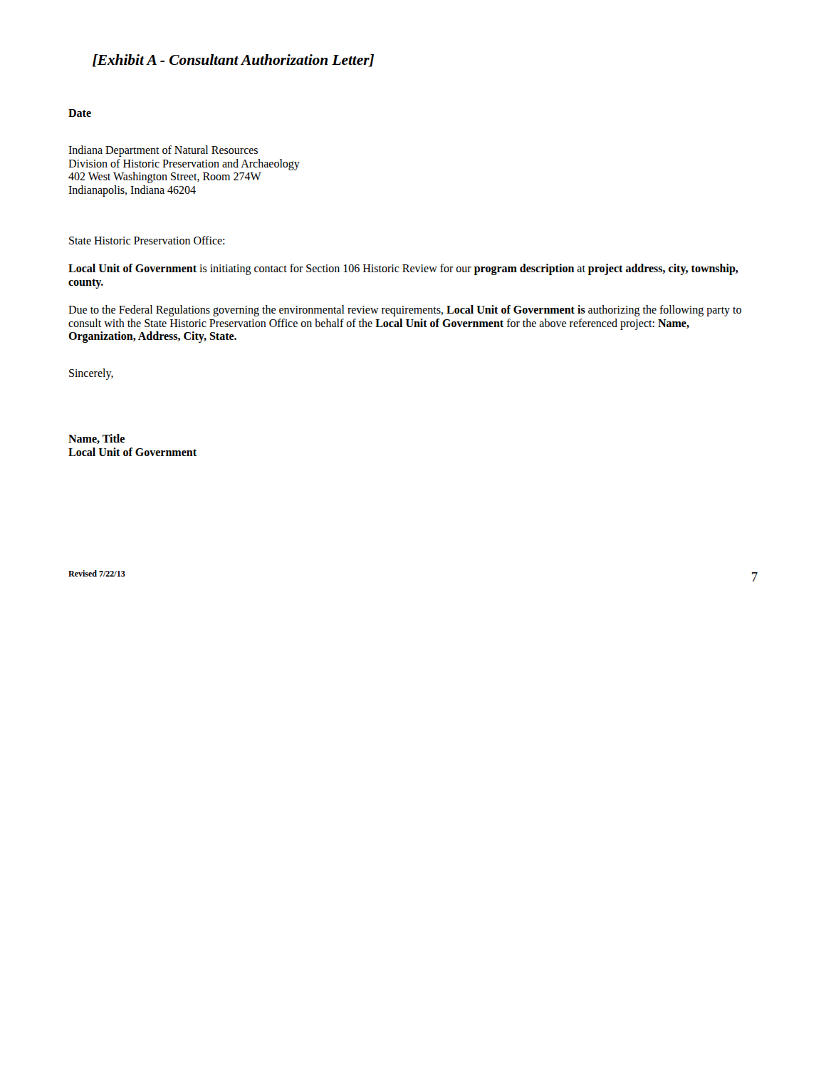[Exhibit A - Consultant Authorization Letter]
Date
Indiana Department of Natural Resources
Division of Historic Preservation and Archaeology
402 West Washington Street, Room 274W
Indianapolis, Indiana 46204
State Historic Preservation Office:
Local Unit of Government is initiating contact for Section 106 Historic Review for our program description at project address, city, township, county.
Due to the Federal Regulations governing the environmental review requirements, Local Unit of Government is authorizing the following party to consult with the State Historic Preservation Office on behalf of the Local Unit of Government for the above referenced project: Name, Organization, Address, City, State.
Sincerely,
Name, Title
Local Unit of Government
Revised 7/22/13 7